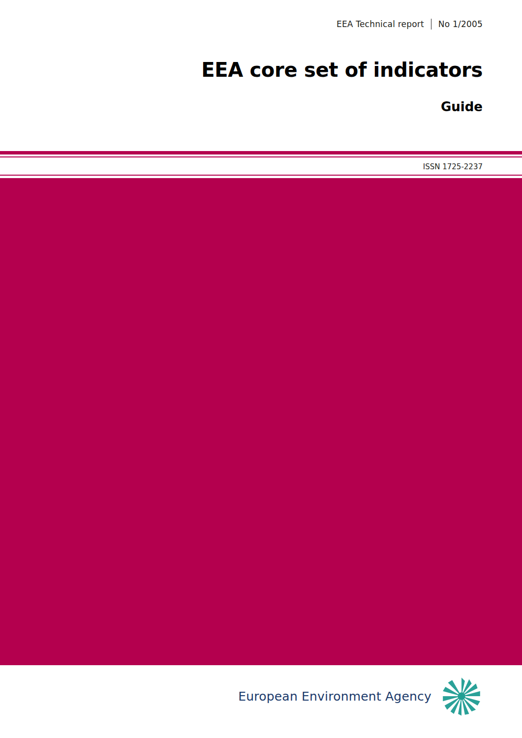EEA Technical report No 1/2005
EEA core set of indicators
Guide
ISSN 1725-2237
European Environment Agency